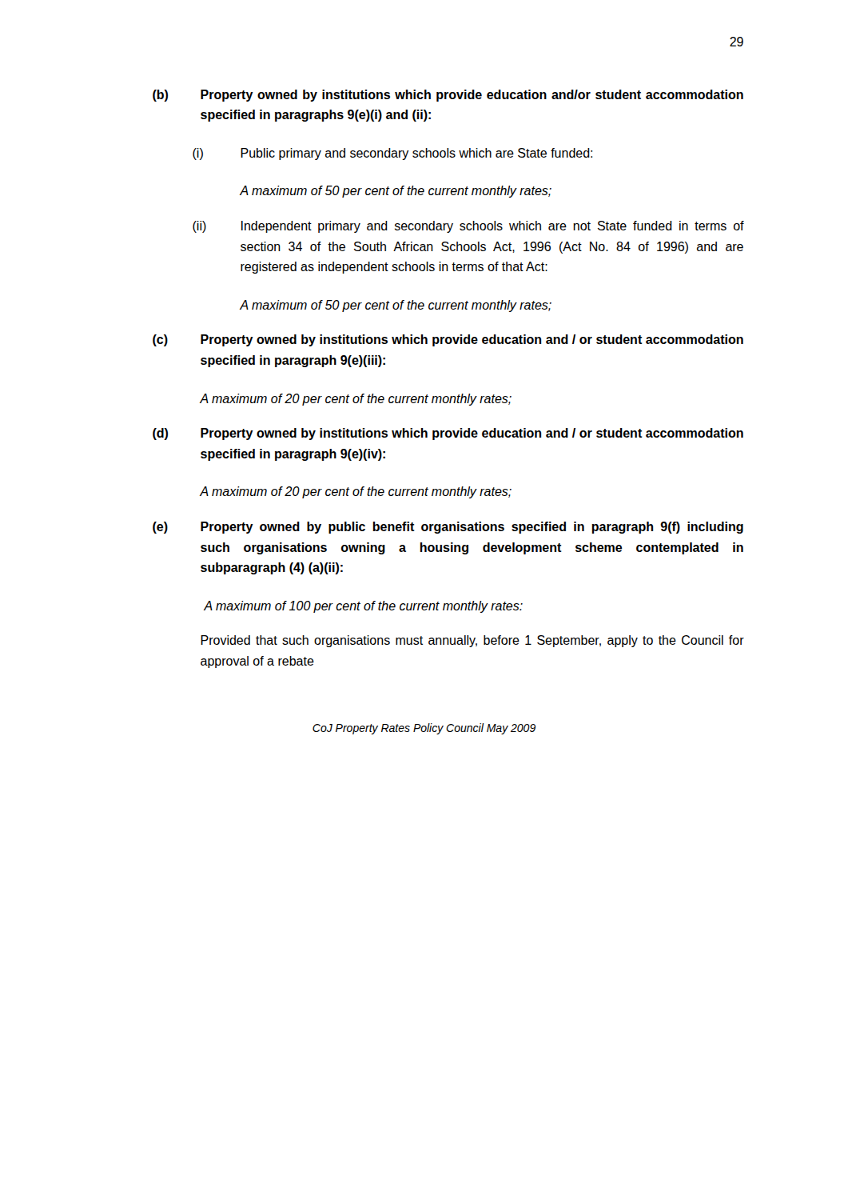29
(b)
Property owned by institutions which provide education and/or student accommodation specified in paragraphs 9(e)(i) and (ii):
(i)
Public primary and secondary schools which are State funded:
A maximum of 50 per cent of the current monthly rates;
(ii)
Independent primary and secondary schools which are not State funded in terms of section 34 of the South African Schools Act, 1996 (Act No. 84 of 1996) and are registered as independent schools in terms of that Act:
A maximum of 50 per cent of the current monthly rates;
(c)
Property owned by institutions which provide education and / or student accommodation specified in paragraph 9(e)(iii):
A maximum of 20 per cent of the current monthly rates;
(d)
Property owned by institutions which provide education and / or student accommodation specified in paragraph 9(e)(iv):
A maximum of 20 per cent of the current monthly rates;
(e)
Property owned by public benefit organisations specified in paragraph 9(f) including such organisations owning a housing development scheme contemplated in subparagraph (4) (a)(ii):
A maximum of 100 per cent of the current monthly rates:
Provided that such organisations must annually, before 1 September, apply to the Council for approval of a rebate
CoJ Property Rates Policy Council May 2009